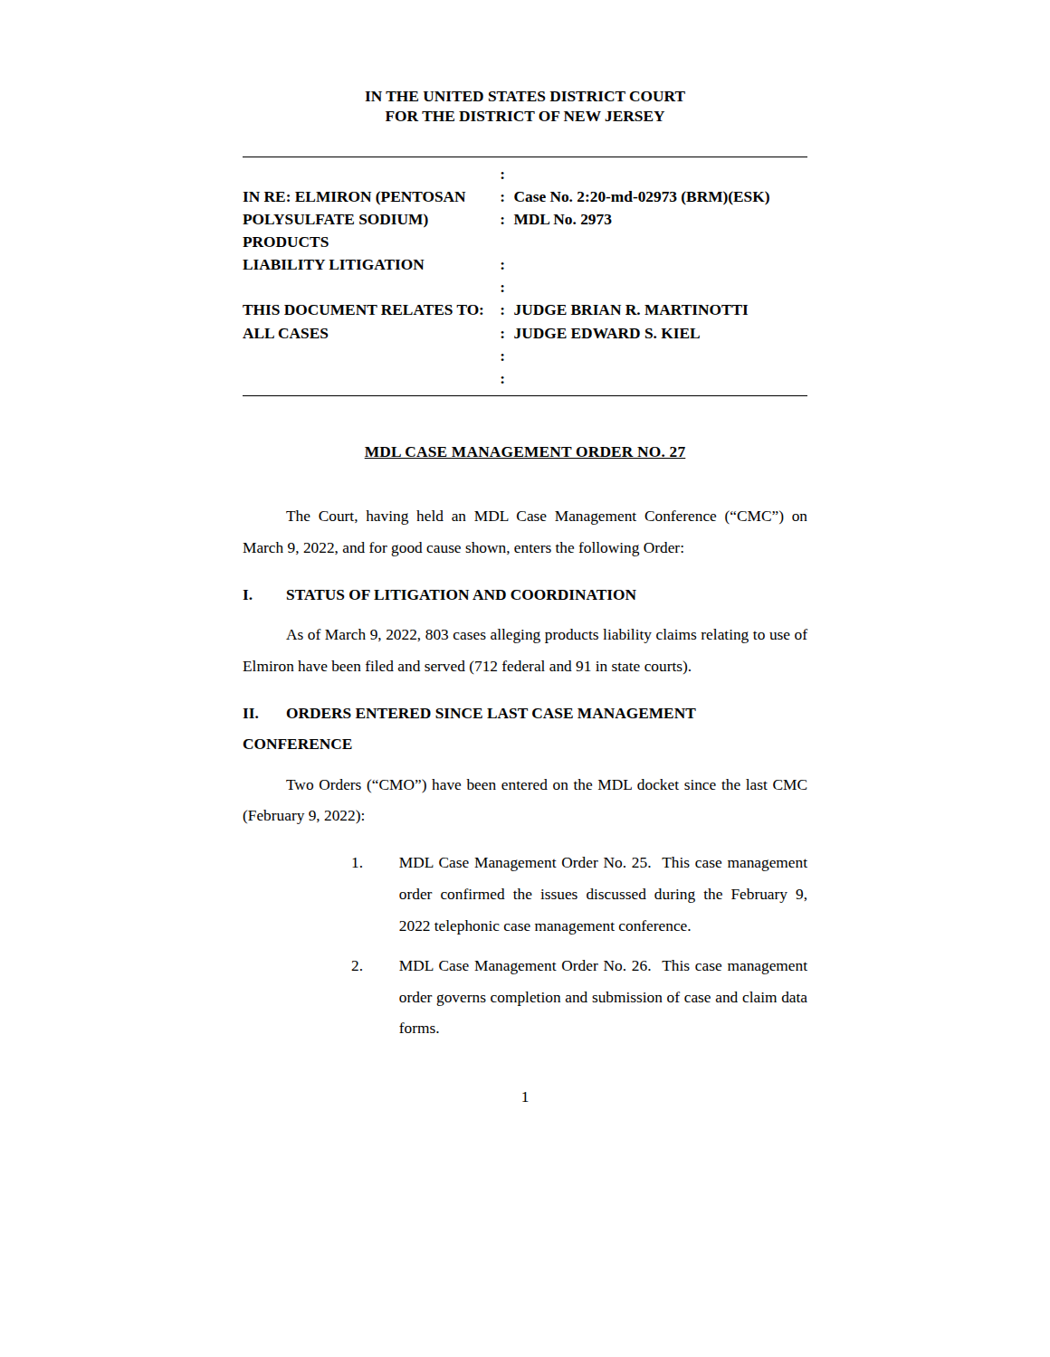IN THE UNITED STATES DISTRICT COURT
FOR THE DISTRICT OF NEW JERSEY
| | : | |
| IN RE: ELMIRON (PENTOSAN | : | Case No. 2:20-md-02973 (BRM)(ESK) |
| POLYSULFATE SODIUM) PRODUCTS | : | MDL No. 2973 |
| LIABILITY LITIGATION | : | |
| | : | |
| THIS DOCUMENT RELATES TO: | : | JUDGE BRIAN R. MARTINOTTI |
| ALL CASES | : | JUDGE EDWARD S. KIEL |
| | : | |
| | : | |
MDL CASE MANAGEMENT ORDER NO. 27
The Court, having held an MDL Case Management Conference (“CMC”) on March 9, 2022, and for good cause shown, enters the following Order:
I. STATUS OF LITIGATION AND COORDINATION
As of March 9, 2022, 803 cases alleging products liability claims relating to use of Elmiron have been filed and served (712 federal and 91 in state courts).
II. ORDERS ENTERED SINCE LAST CASE MANAGEMENT CONFERENCE
Two Orders (“CMO”) have been entered on the MDL docket since the last CMC (February 9, 2022):
1. MDL Case Management Order No. 25. This case management order confirmed the issues discussed during the February 9, 2022 telephonic case management conference.
2. MDL Case Management Order No. 26. This case management order governs completion and submission of case and claim data forms.
1